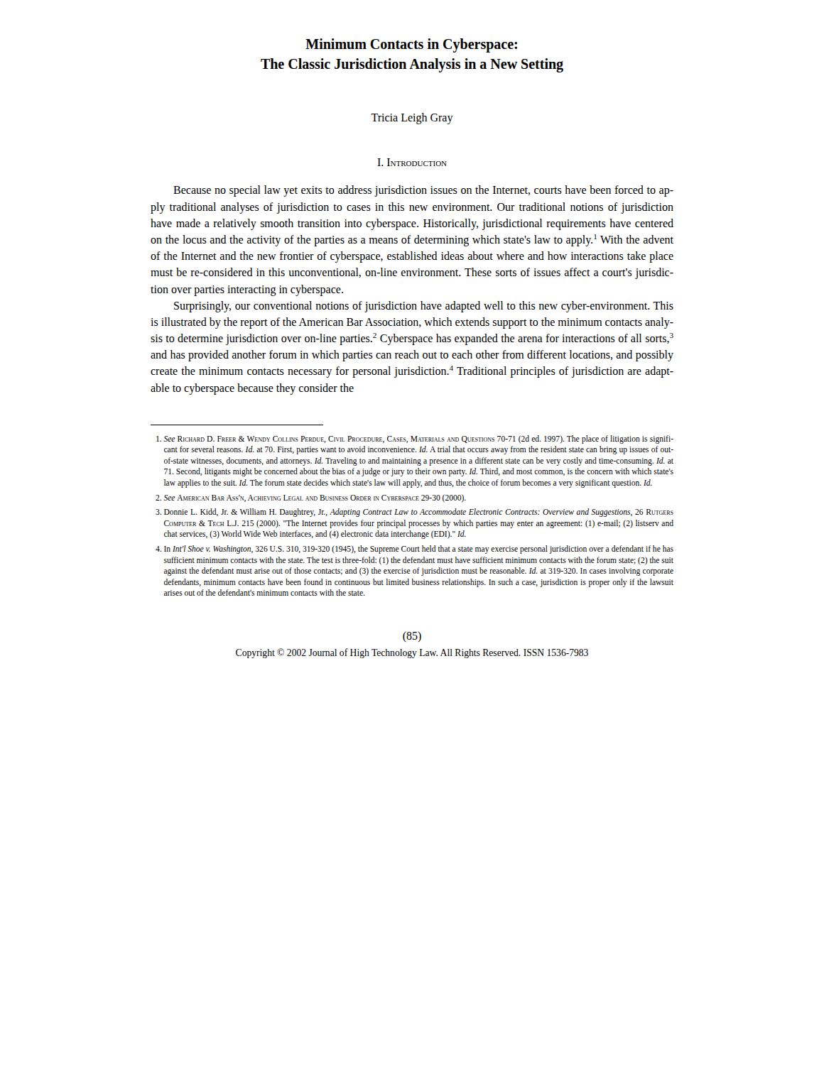Minimum Contacts in Cyberspace:
The Classic Jurisdiction Analysis in a New Setting
Tricia Leigh Gray
I. Introduction
Because no special law yet exits to address jurisdiction issues on the Internet, courts have been forced to apply traditional analyses of jurisdiction to cases in this new environment. Our traditional notions of jurisdiction have made a relatively smooth transition into cyberspace. Historically, jurisdictional requirements have centered on the locus and the activity of the parties as a means of determining which state's law to apply.1 With the advent of the Internet and the new frontier of cyberspace, established ideas about where and how interactions take place must be re-considered in this unconventional, on-line environment. These sorts of issues affect a court's jurisdiction over parties interacting in cyberspace.
Surprisingly, our conventional notions of jurisdiction have adapted well to this new cyber-environment. This is illustrated by the report of the American Bar Association, which extends support to the minimum contacts analysis to determine jurisdiction over on-line parties.2 Cyberspace has expanded the arena for interactions of all sorts,3 and has provided another forum in which parties can reach out to each other from different locations, and possibly create the minimum contacts necessary for personal jurisdiction.4 Traditional principles of jurisdiction are adaptable to cyberspace because they consider the
See Richard D. Freer & Wendy Collins Perdue, Civil Procedure, Cases, Materials and Questions 70-71 (2d ed. 1997). The place of litigation is significant for several reasons. Id. at 70. First, parties want to avoid inconvenience. Id. A trial that occurs away from the resident state can bring up issues of out-of-state witnesses, documents, and attorneys. Id. Traveling to and maintaining a presence in a different state can be very costly and time-consuming. Id. at 71. Second, litigants might be concerned about the bias of a judge or jury to their own party. Id. Third, and most common, is the concern with which state's law applies to the suit. Id. The forum state decides which state's law will apply, and thus, the choice of forum becomes a very significant question. Id.
See American Bar Ass'n, Achieving Legal and Business Order in Cyberspace 29-30 (2000).
Donnie L. Kidd, Jr. & William H. Daughtrey, Jr., Adapting Contract Law to Accommodate Electronic Contracts: Overview and Suggestions, 26 Rutgers Computer & Tech L.J. 215 (2000). "The Internet provides four principal processes by which parties may enter an agreement: (1) e-mail; (2) listserv and chat services, (3) World Wide Web interfaces, and (4) electronic data interchange (EDI)." Id.
In Int'l Shoe v. Washington, 326 U.S. 310, 319-320 (1945), the Supreme Court held that a state may exercise personal jurisdiction over a defendant if he has sufficient minimum contacts with the state. The test is three-fold: (1) the defendant must have sufficient minimum contacts with the forum state; (2) the suit against the defendant must arise out of those contacts; and (3) the exercise of jurisdiction must be reasonable. Id. at 319-320. In cases involving corporate defendants, minimum contacts have been found in continuous but limited business relationships. In such a case, jurisdiction is proper only if the lawsuit arises out of the defendant's minimum contacts with the state.
(85)
Copyright © 2002 Journal of High Technology Law. All Rights Reserved. ISSN 1536-7983